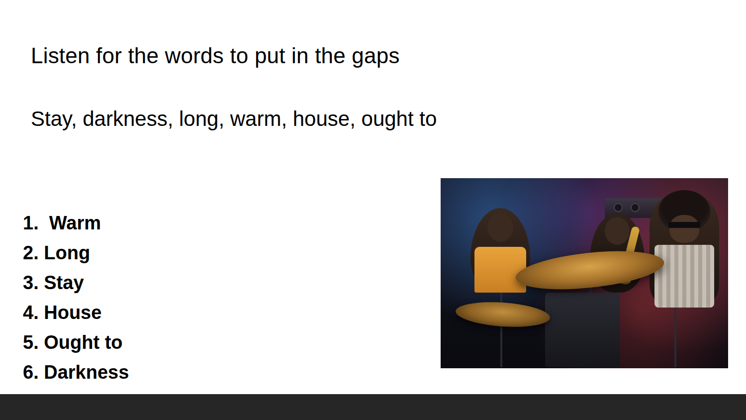Listen for the words to put in the gaps
Stay, darkness, long, warm, house, ought to
1. Warm
2. Long
3. Stay
4. House
5. Ought to
6. Darkness